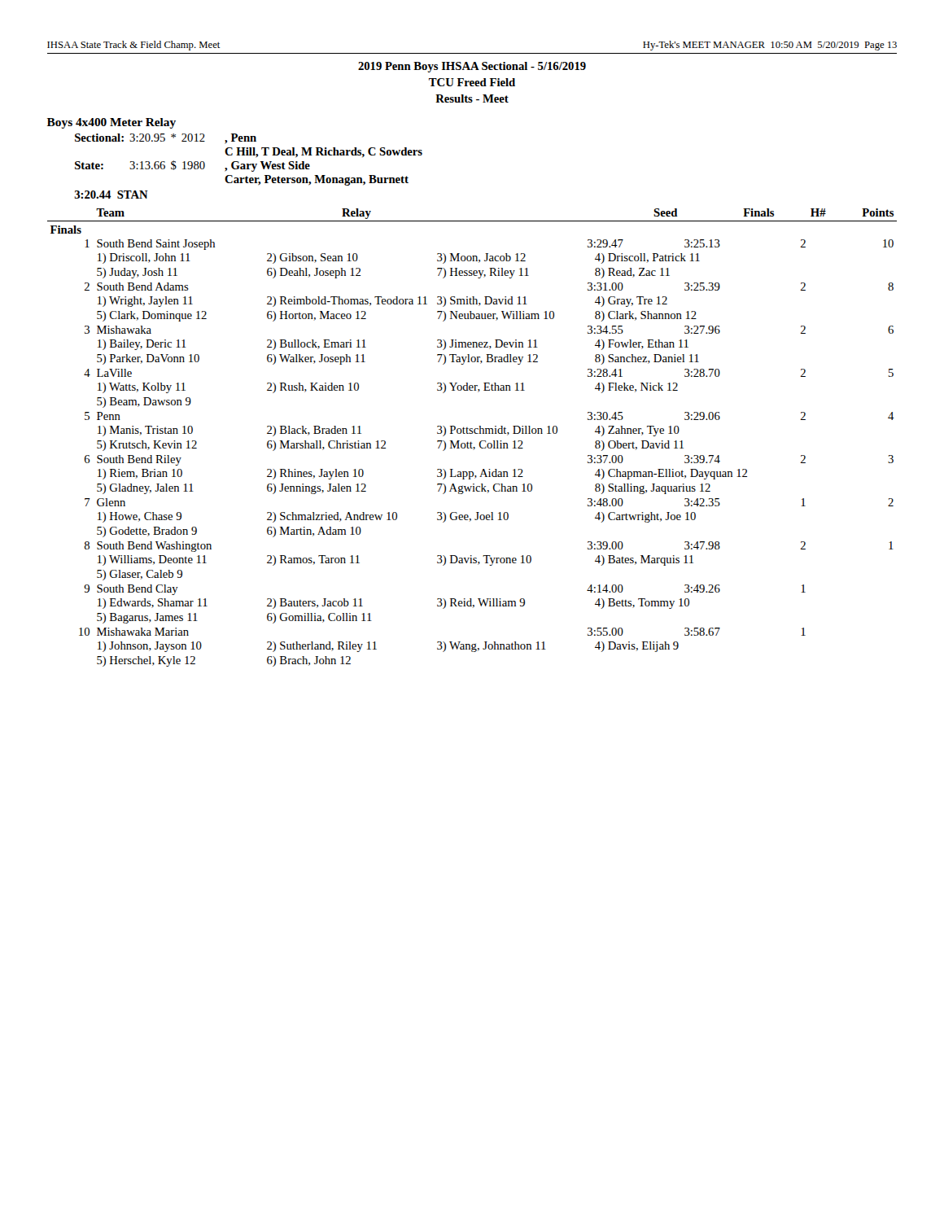IHSAA State Track & Field Champ. Meet
Hy-Tek's MEET MANAGER 10:50 AM 5/20/2019 Page 13
2019 Penn Boys IHSAA Sectional - 5/16/2019
TCU Freed Field
Results - Meet
Boys 4x400 Meter Relay
| Sectional: | 3:20.95 | * | 2012 | , Penn |
| | | | | C Hill, T Deal, M Richards, C Sowders |
| State: | 3:13.66 | $ | 1980 | , Gary West Side |
| | | | | Carter, Peterson, Monagan, Burnett |
3:20.44 STAN
| | Team | Relay | Seed | Finals | H# | Points |
| --- | --- | --- | --- | --- | --- | --- |
| Finals |
| 1 | South Bend Saint Joseph | | 3:29.47 | 3:25.13 | 2 | 10 |
| | 1) Driscoll, John 11 2) Gibson, Sean 10 3) Moon, Jacob 12 4) Driscoll, Patrick 11 |
| | 5) Juday, Josh 11 6) Deahl, Joseph 12 7) Hessey, Riley 11 8) Read, Zac 11 |
| 2 | South Bend Adams | | 3:31.00 | 3:25.39 | 2 | 8 |
| | 1) Wright, Jaylen 11 2) Reimbold-Thomas, Teodora 11 3) Smith, David 11 4) Gray, Tre 12 |
| | 5) Clark, Dominque 12 6) Horton, Maceo 12 7) Neubauer, William 10 8) Clark, Shannon 12 |
| 3 | Mishawaka | | 3:34.55 | 3:27.96 | 2 | 6 |
| | 1) Bailey, Deric 11 2) Bullock, Emari 11 3) Jimenez, Devin 11 4) Fowler, Ethan 11 |
| | 5) Parker, DaVonn 10 6) Walker, Joseph 11 7) Taylor, Bradley 12 8) Sanchez, Daniel 11 |
| 4 | LaVille | | 3:28.41 | 3:28.70 | 2 | 5 |
| | 1) Watts, Kolby 11 2) Rush, Kaiden 10 3) Yoder, Ethan 11 4) Fleke, Nick 12 |
| | 5) Beam, Dawson 9 |
| 5 | Penn | | 3:30.45 | 3:29.06 | 2 | 4 |
| | 1) Manis, Tristan 10 2) Black, Braden 11 3) Pottschmidt, Dillon 10 4) Zahner, Tye 10 |
| | 5) Krutsch, Kevin 12 6) Marshall, Christian 12 7) Mott, Collin 12 8) Obert, David 11 |
| 6 | South Bend Riley | | 3:37.00 | 3:39.74 | 2 | 3 |
| | 1) Riem, Brian 10 2) Rhines, Jaylen 10 3) Lapp, Aidan 12 4) Chapman-Elliot, Dayquan 12 |
| | 5) Gladney, Jalen 11 6) Jennings, Jalen 12 7) Agwick, Chan 10 8) Stalling, Jaquarius 12 |
| 7 | Glenn | | 3:48.00 | 3:42.35 | 1 | 2 |
| | 1) Howe, Chase 9 2) Schmalzried, Andrew 10 3) Gee, Joel 10 4) Cartwright, Joe 10 |
| | 5) Godette, Bradon 9 6) Martin, Adam 10 |
| 8 | South Bend Washington | | 3:39.00 | 3:47.98 | 2 | 1 |
| | 1) Williams, Deonte 11 2) Ramos, Taron 11 3) Davis, Tyrone 10 4) Bates, Marquis 11 |
| | 5) Glaser, Caleb 9 |
| 9 | South Bend Clay | | 4:14.00 | 3:49.26 | 1 | |
| | 1) Edwards, Shamar 11 2) Bauters, Jacob 11 3) Reid, William 9 4) Betts, Tommy 10 |
| | 5) Bagarus, James 11 6) Gomillia, Collin 11 |
| 10 | Mishawaka Marian | | 3:55.00 | 3:58.67 | 1 | |
| | 1) Johnson, Jayson 10 2) Sutherland, Riley 11 3) Wang, Johnathon 11 4) Davis, Elijah 9 |
| | 5) Herschel, Kyle 12 6) Brach, John 12 |